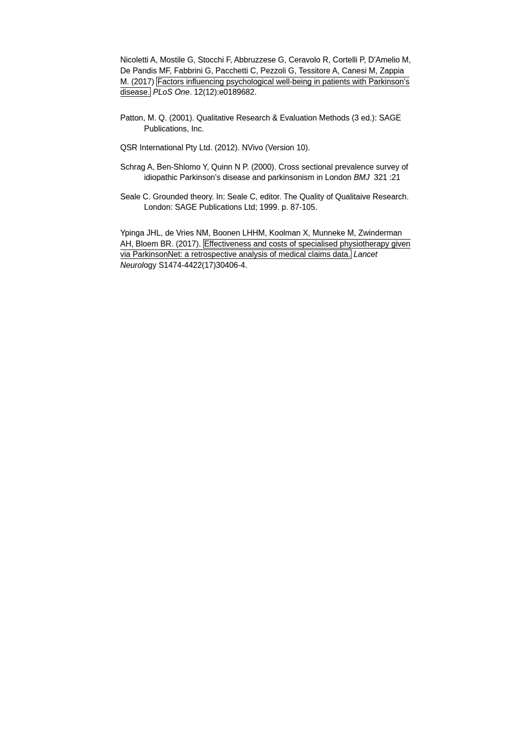Nicoletti A, Mostile G, Stocchi F, Abbruzzese G, Ceravolo R, Cortelli P, D'Amelio M, De Pandis MF, Fabbrini G, Pacchetti C, Pezzoli G, Tessitore A, Canesi M, Zappia M. (2017) Factors influencing psychological well-being in patients with Parkinson's disease. PLoS One. 12(12):e0189682.
Patton, M. Q. (2001). Qualitative Research & Evaluation Methods (3 ed.): SAGE Publications, Inc.
QSR International Pty Ltd. (2012). NVivo (Version 10).
Schrag A, Ben-Shlomo Y, Quinn N P. (2000). Cross sectional prevalence survey of idiopathic Parkinson's disease and parkinsonism in London BMJ 321 :21
Seale C. Grounded theory. In: Seale C, editor. The Quality of Qualitaive Research. London: SAGE Publications Ltd; 1999. p. 87-105.
Ypinga JHL, de Vries NM, Boonen LHHM, Koolman X, Munneke M, Zwinderman AH, Bloem BR. (2017). Effectiveness and costs of specialised physiotherapy given via ParkinsonNet: a retrospective analysis of medical claims data. Lancet Neurology S1474-4422(17)30406-4.